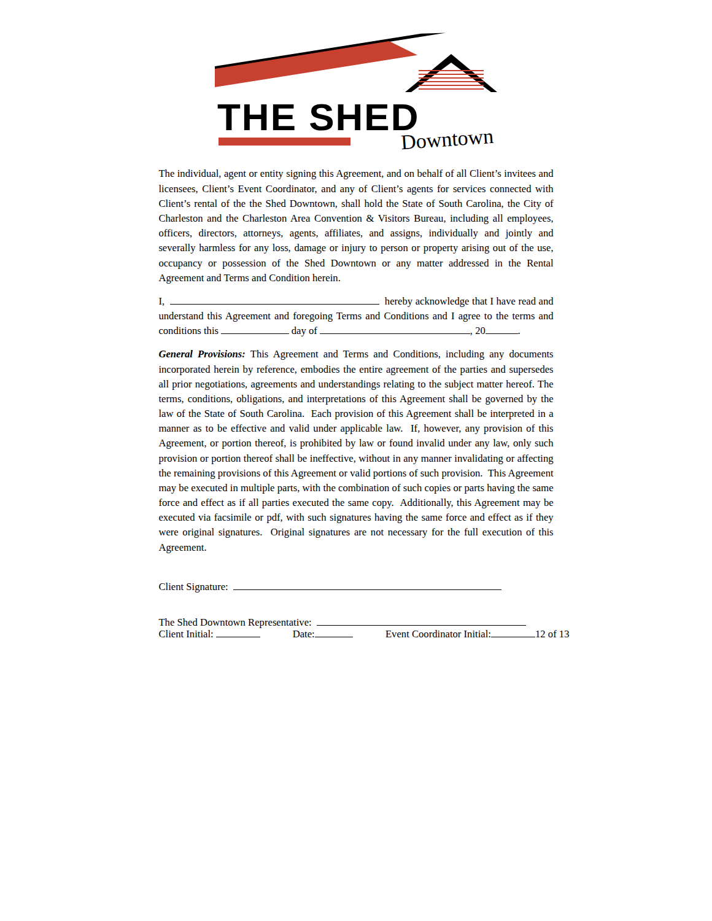THE SHED
Downtown
The individual, agent or entity signing this Agreement, and on behalf of all Client’s invitees and licensees, Client’s Event Coordinator, and any of Client’s agents for services connected with Client’s rental of the the Shed Downtown, shall hold the State of South Carolina, the City of Charleston and the Charleston Area Convention & Visitors Bureau, including all employees, officers, directors, attorneys, agents, affiliates, and assigns, individually and jointly and severally harmless for any loss, damage or injury to person or property arising out of the use, occupancy or possession of the Shed Downtown or any matter addressed in the Rental Agreement and Terms and Condition herein.
I, hereby acknowledge that I have read and understand this Agreement and foregoing Terms and Conditions and I agree to the terms and conditions this day of , 20 .
General Provisions: This Agreement and Terms and Conditions, including any documents incorporated herein by reference, embodies the entire agreement of the parties and supersedes all prior negotiations, agreements and understandings relating to the subject matter hereof. The terms, conditions, obligations, and interpretations of this Agreement shall be governed by the law of the State of South Carolina. Each provision of this Agreement shall be interpreted in a manner as to be effective and valid under applicable law. If, however, any provision of this Agreement, or portion thereof, is prohibited by law or found invalid under any law, only such provision or portion thereof shall be ineffective, without in any manner invalidating or affecting the remaining provisions of this Agreement or valid portions of such provision. This Agreement may be executed in multiple parts, with the combination of such copies or parts having the same force and effect as if all parties executed the same copy. Additionally, this Agreement may be executed via facsimile or pdf, with such signatures having the same force and effect as if they were original signatures. Original signatures are not necessary for the full execution of this Agreement.
Client Signature:
The Shed Downtown Representative:
Client Initial: Date: Event Coordinator Initial: 12 of 13